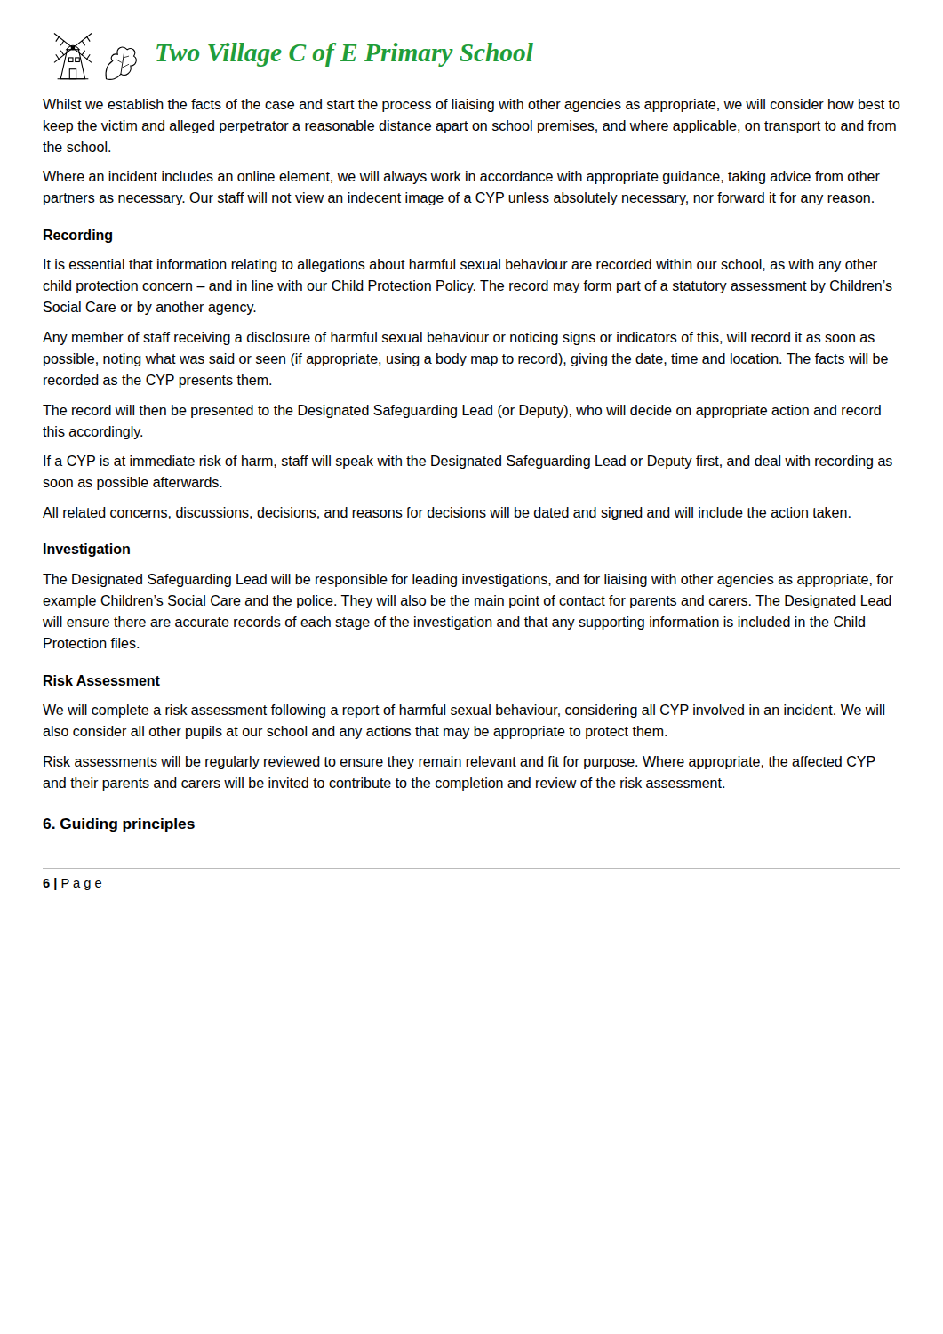Two Village C of E Primary School
Whilst we establish the facts of the case and start the process of liaising with other agencies as appropriate, we will consider how best to keep the victim and alleged perpetrator a reasonable distance apart on school premises, and where applicable, on transport to and from the school.
Where an incident includes an online element, we will always work in accordance with appropriate guidance, taking advice from other partners as necessary. Our staff will not view an indecent image of a CYP unless absolutely necessary, nor forward it for any reason.
Recording
It is essential that information relating to allegations about harmful sexual behaviour are recorded within our school, as with any other child protection concern – and in line with our Child Protection Policy. The record may form part of a statutory assessment by Children’s Social Care or by another agency.
Any member of staff receiving a disclosure of harmful sexual behaviour or noticing signs or indicators of this, will record it as soon as possible, noting what was said or seen (if appropriate, using a body map to record), giving the date, time and location. The facts will be recorded as the CYP presents them.
The record will then be presented to the Designated Safeguarding Lead (or Deputy), who will decide on appropriate action and record this accordingly.
If a CYP is at immediate risk of harm, staff will speak with the Designated Safeguarding Lead or Deputy first, and deal with recording as soon as possible afterwards.
All related concerns, discussions, decisions, and reasons for decisions will be dated and signed and will include the action taken.
Investigation
The Designated Safeguarding Lead will be responsible for leading investigations, and for liaising with other agencies as appropriate, for example Children’s Social Care and the police. They will also be the main point of contact for parents and carers. The Designated Lead will ensure there are accurate records of each stage of the investigation and that any supporting information is included in the Child Protection files.
Risk Assessment
We will complete a risk assessment following a report of harmful sexual behaviour, considering all CYP involved in an incident. We will also consider all other pupils at our school and any actions that may be appropriate to protect them.
Risk assessments will be regularly reviewed to ensure they remain relevant and fit for purpose. Where appropriate, the affected CYP and their parents and carers will be invited to contribute to the completion and review of the risk assessment.
6. Guiding principles
6 | P a g e